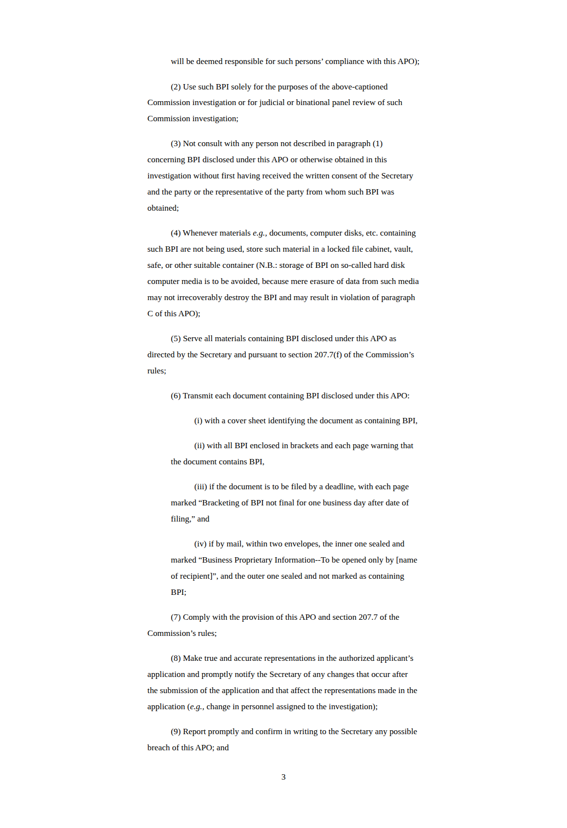will be deemed responsible for such persons’ compliance with this APO);
(2) Use such BPI solely for the purposes of the above-captioned Commission investigation or for judicial or binational panel review of such Commission investigation;
(3) Not consult with any person not described in paragraph (1) concerning BPI disclosed under this APO or otherwise obtained in this investigation without first having received the written consent of the Secretary and the party or the representative of the party from whom such BPI was obtained;
(4) Whenever materials e.g., documents, computer disks, etc. containing such BPI are not being used, store such material in a locked file cabinet, vault, safe, or other suitable container (N.B.: storage of BPI on so-called hard disk computer media is to be avoided, because mere erasure of data from such media may not irrecoverably destroy the BPI and may result in violation of paragraph C of this APO);
(5) Serve all materials containing BPI disclosed under this APO as directed by the Secretary and pursuant to section 207.7(f) of the Commission’s rules;
(6) Transmit each document containing BPI disclosed under this APO:
(i) with a cover sheet identifying the document as containing BPI,
(ii) with all BPI enclosed in brackets and each page warning that the document contains BPI,
(iii) if the document is to be filed by a deadline, with each page marked “Bracketing of BPI not final for one business day after date of filing,” and
(iv) if by mail, within two envelopes, the inner one sealed and marked “Business Proprietary Information--To be opened only by [name of recipient]”, and the outer one sealed and not marked as containing BPI;
(7) Comply with the provision of this APO and section 207.7 of the Commission’s rules;
(8) Make true and accurate representations in the authorized applicant’s application and promptly notify the Secretary of any changes that occur after the submission of the application and that affect the representations made in the application (e.g., change in personnel assigned to the investigation);
(9) Report promptly and confirm in writing to the Secretary any possible breach of this APO; and
3